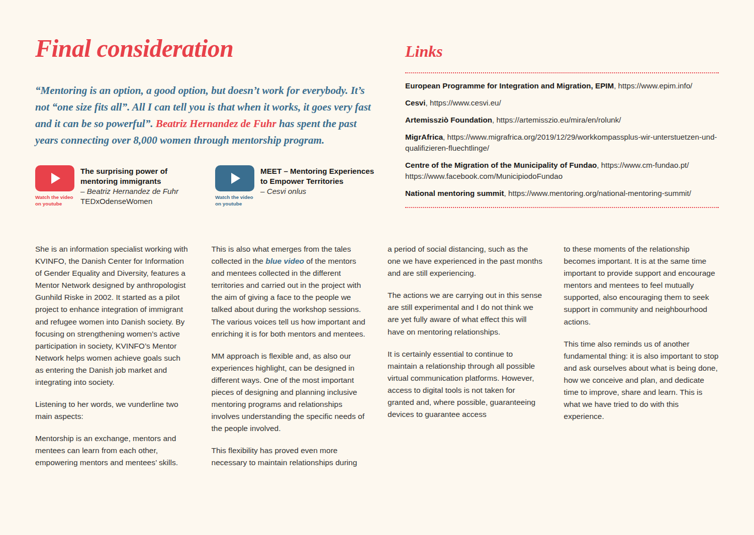Final consideration
“Mentoring is an option, a good option, but doesn’t work for everybody. It’s not “one size fits all”. All I can tell you is that when it works, it goes very fast and it can be so powerful”. Beatriz Hernandez de Fuhr has spent the past years connecting over 8,000 women through mentorship program.
Watch the video
on youtube
The surprising power of mentoring immigrants
– Beatriz Hernandez de Fuhr
TEDxOdenseWomen
Watch the video
on youtube
MEET – Mentoring Experiences to Empower Territories
– Cesvi onlus
Links
European Programme for Integration and Migration, EPIM, https://www.epim.info/
Cesvi, https://www.cesvi.eu/
Artemissziò Foundation, https://artemisszio.eu/mira/en/rolunk/
MigrAfrica, https://www.migrafrica.org/2019/12/29/workkompassplus-wir-unterstuetzen-und-qualifizieren-fluechtlinge/
Centre of the Migration of the Municipality of Fundao, https://www.cm-fundao.pt/ https://www.facebook.com/MunicipiodoFundao
National mentoring summit, https://www.mentoring.org/national-mentoring-summit/
She is an information specialist working with KVINFO, the Danish Center for Information of Gender Equality and Diversity, features a Mentor Network designed by anthropologist Gunhild Riske in 2002. It started as a pilot project to enhance integration of immigrant and refugee women into Danish society. By focusing on strengthening women’s active participation in society, KVINFO’s Mentor Network helps women achieve goals such as entering the Danish job market and integrating into society.
Listening to her words, we vunderline two main aspects:
Mentorship is an exchange, mentors and mentees can learn from each other, empowering mentors and mentees’ skills.
This is also what emerges from the tales collected in the blue video of the mentors and mentees collected in the different territories and carried out in the project with the aim of giving a face to the people we talked about during the workshop sessions. The various voices tell us how important and enriching it is for both mentors and mentees.
MM approach is flexible and, as also our experiences highlight, can be designed in different ways. One of the most important pieces of designing and planning inclusive mentoring programs and relationships involves understanding the specific needs of the people involved.
This flexibility has proved even more necessary to maintain relationships during
a period of social distancing, such as the one we have experienced in the past months and are still experiencing.
The actions we are carrying out in this sense are still experimental and I do not think we are yet fully aware of what effect this will have on mentoring relationships.
It is certainly essential to continue to maintain a relationship through all possible virtual communication platforms. However, access to digital tools is not taken for granted and, where possible, guaranteeing devices to guarantee access
to these moments of the relationship becomes important. It is at the same time important to provide support and encourage mentors and mentees to feel mutually supported, also encouraging them to seek support in community and neighbourhood actions.
This time also reminds us of another fundamental thing: it is also important to stop and ask ourselves about what is being done, how we conceive and plan, and dedicate time to improve, share and learn. This is what we have tried to do with this experience.